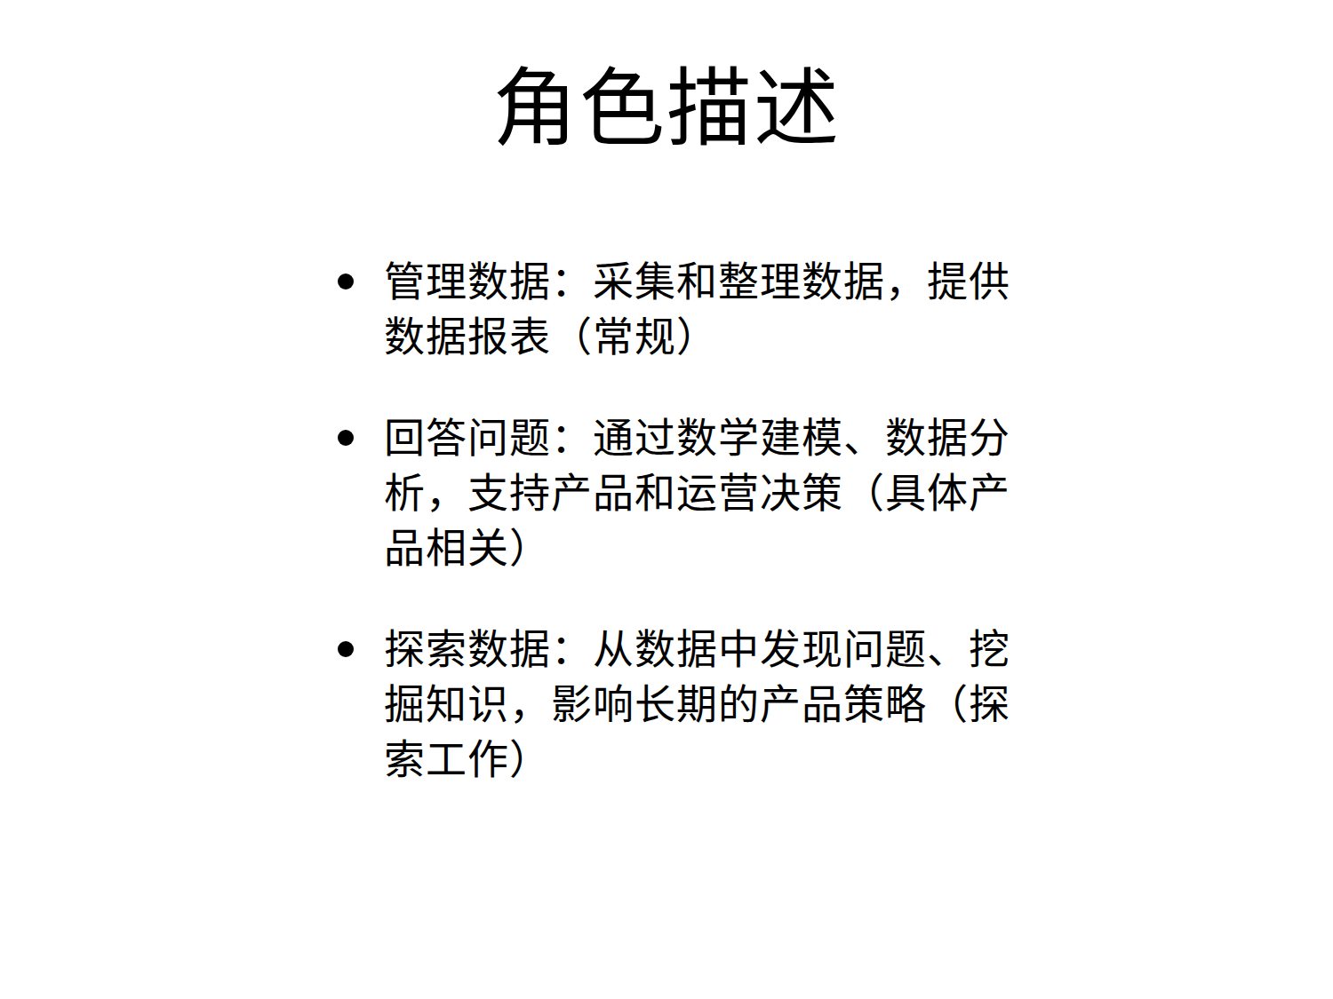角色描述
管理数据：采集和整理数据，提供数据报表（常规）
回答问题：通过数学建模、数据分析，支持产品和运营决策（具体产品相关）
探索数据：从数据中发现问题、挖掘知识，影响长期的产品策略（探索工作）